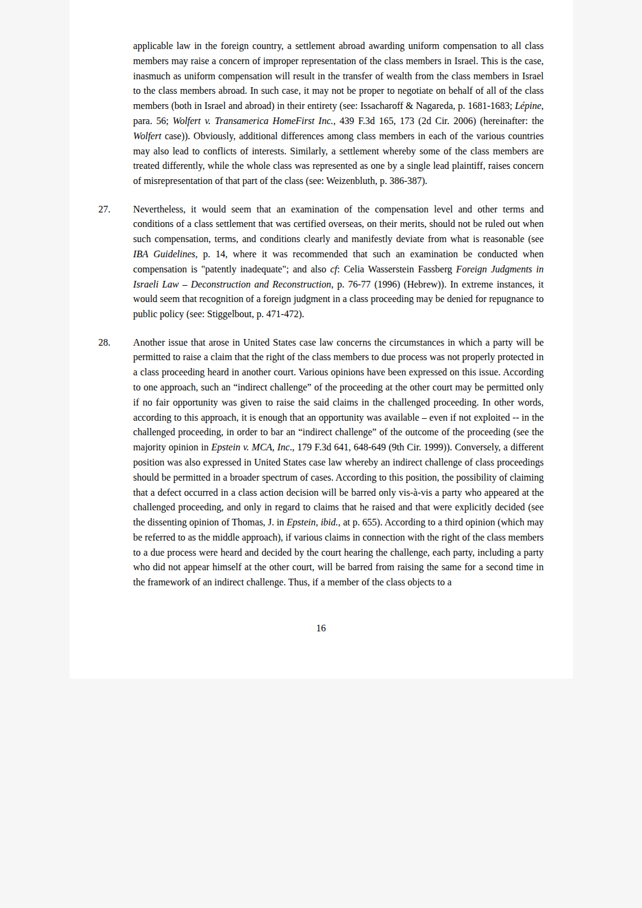applicable law in the foreign country, a settlement abroad awarding uniform compensation to all class members may raise a concern of improper representation of the class members in Israel. This is the case, inasmuch as uniform compensation will result in the transfer of wealth from the class members in Israel to the class members abroad. In such case, it may not be proper to negotiate on behalf of all of the class members (both in Israel and abroad) in their entirety (see: Issacharoff & Nagareda, p. 1681-1683; Lépine, para. 56; Wolfert v. Transamerica HomeFirst Inc., 439 F.3d 165, 173 (2d Cir. 2006) (hereinafter: the Wolfert case)). Obviously, additional differences among class members in each of the various countries may also lead to conflicts of interests. Similarly, a settlement whereby some of the class members are treated differently, while the whole class was represented as one by a single lead plaintiff, raises concern of misrepresentation of that part of the class (see: Weizenbluth, p. 386-387).
27.
Nevertheless, it would seem that an examination of the compensation level and other terms and conditions of a class settlement that was certified overseas, on their merits, should not be ruled out when such compensation, terms, and conditions clearly and manifestly deviate from what is reasonable (see IBA Guidelines, p. 14, where it was recommended that such an examination be conducted when compensation is "patently inadequate"; and also cf: Celia Wasserstein Fassberg Foreign Judgments in Israeli Law – Deconstruction and Reconstruction, p. 76-77 (1996) (Hebrew)). In extreme instances, it would seem that recognition of a foreign judgment in a class proceeding may be denied for repugnance to public policy (see: Stiggelbout, p. 471-472).
28.
Another issue that arose in United States case law concerns the circumstances in which a party will be permitted to raise a claim that the right of the class members to due process was not properly protected in a class proceeding heard in another court. Various opinions have been expressed on this issue. According to one approach, such an “indirect challenge” of the proceeding at the other court may be permitted only if no fair opportunity was given to raise the said claims in the challenged proceeding. In other words, according to this approach, it is enough that an opportunity was available – even if not exploited -- in the challenged proceeding, in order to bar an “indirect challenge” of the outcome of the proceeding (see the majority opinion in Epstein v. MCA, Inc., 179 F.3d 641, 648-649 (9th Cir. 1999)). Conversely, a different position was also expressed in United States case law whereby an indirect challenge of class proceedings should be permitted in a broader spectrum of cases. According to this position, the possibility of claiming that a defect occurred in a class action decision will be barred only vis-à-vis a party who appeared at the challenged proceeding, and only in regard to claims that he raised and that were explicitly decided (see the dissenting opinion of Thomas, J. in Epstein, ibid., at p. 655). According to a third opinion (which may be referred to as the middle approach), if various claims in connection with the right of the class members to a due process were heard and decided by the court hearing the challenge, each party, including a party who did not appear himself at the other court, will be barred from raising the same for a second time in the framework of an indirect challenge. Thus, if a member of the class objects to a
16